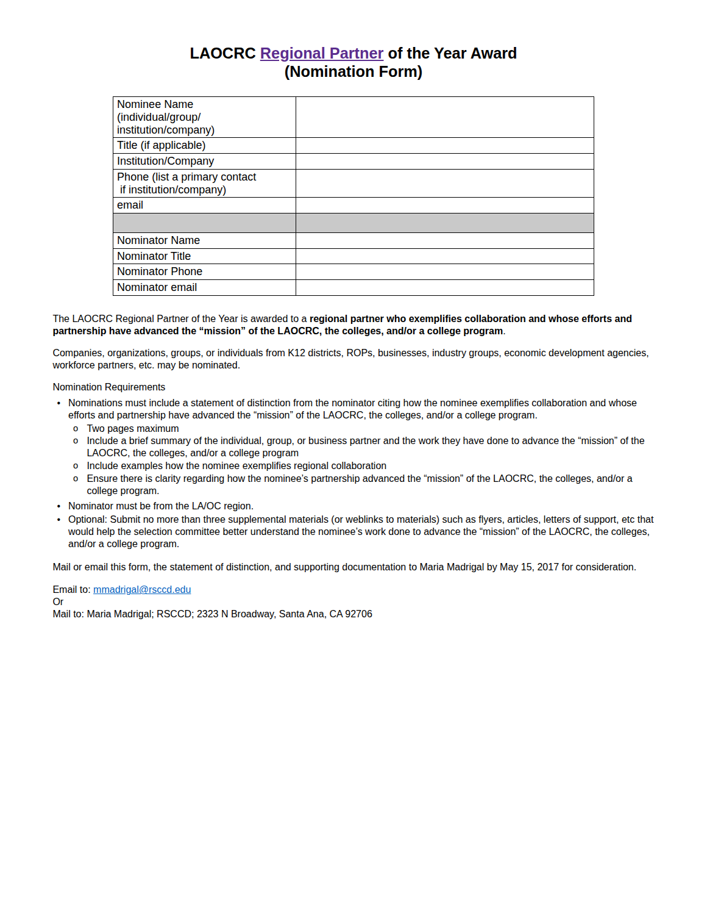LAOCRC Regional Partner of the Year Award (Nomination Form)
| Nominee Name (individual/group/ institution/company) | |
| Title (if applicable) | |
| Institution/Company | |
| Phone (list a primary contact if institution/company) | |
| email | |
| Nominator Name | |
| Nominator Title | |
| Nominator Phone | |
| Nominator email | |
The LAOCRC Regional Partner of the Year is awarded to a regional partner who exemplifies collaboration and whose efforts and partnership have advanced the “mission” of the LAOCRC, the colleges, and/or a college program.
Companies, organizations, groups, or individuals from K12 districts, ROPs, businesses, industry groups, economic development agencies, workforce partners, etc. may be nominated.
Nomination Requirements
Nominations must include a statement of distinction from the nominator citing how the nominee exemplifies collaboration and whose efforts and partnership have advanced the “mission” of the LAOCRC, the colleges, and/or a college program.
Two pages maximum
Include a brief summary of the individual, group, or business partner and the work they have done to advance the “mission” of the LAOCRC, the colleges, and/or a college program
Include examples how the nominee exemplifies regional collaboration
Ensure there is clarity regarding how the nominee’s partnership advanced the “mission” of the LAOCRC, the colleges, and/or a college program.
Nominator must be from the LA/OC region.
Optional: Submit no more than three supplemental materials (or weblinks to materials) such as flyers, articles, letters of support, etc that would help the selection committee better understand the nominee’s work done to advance the “mission” of the LAOCRC, the colleges, and/or a college program.
Mail or email this form, the statement of distinction, and supporting documentation to Maria Madrigal by May 15, 2017 for consideration.
Email to: mmadrigal@rsccd.edu
Or
Mail to: Maria Madrigal; RSCCD; 2323 N Broadway, Santa Ana, CA 92706